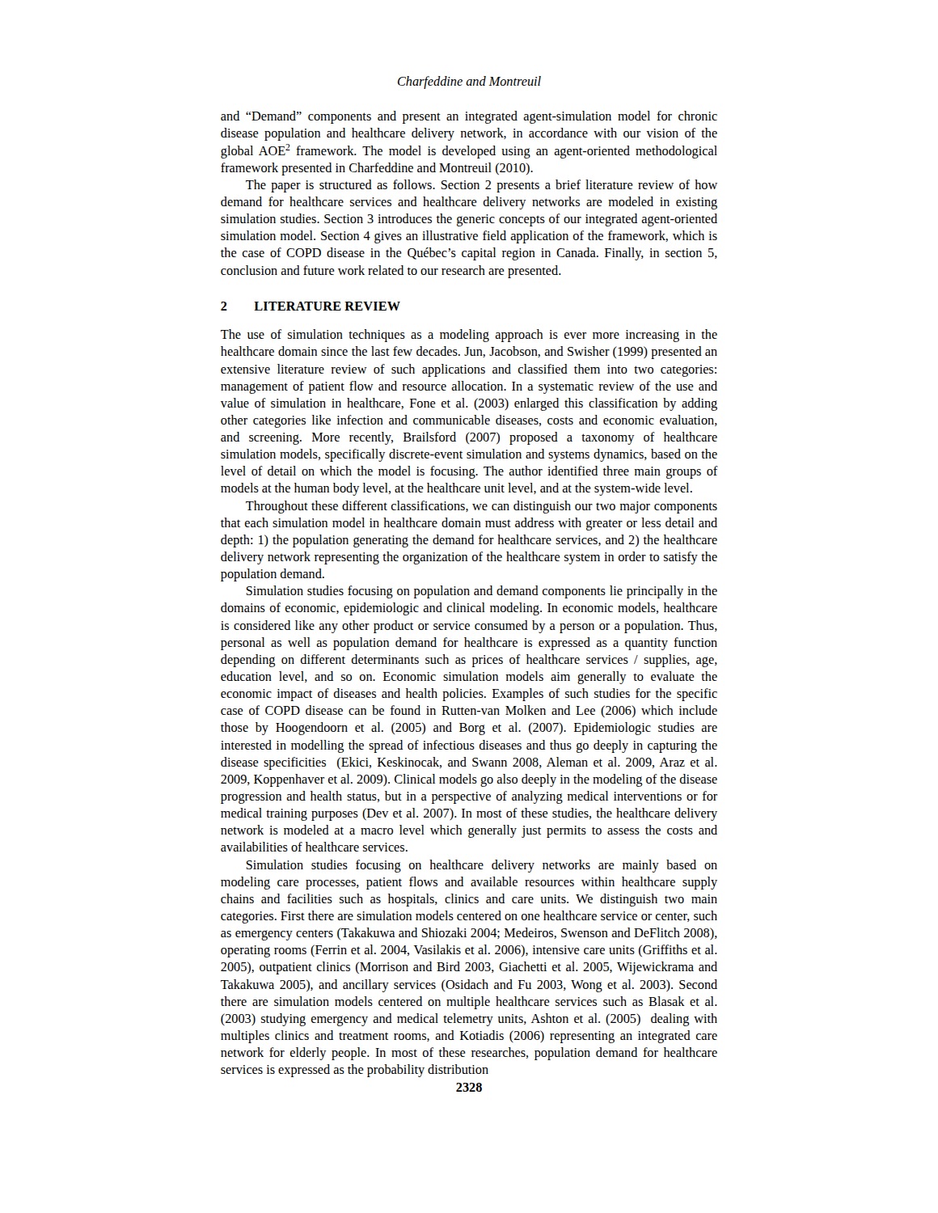Charfeddine and Montreuil
and “Demand” components and present an integrated agent-simulation model for chronic disease population and healthcare delivery network, in accordance with our vision of the global AOE2 framework. The model is developed using an agent-oriented methodological framework presented in Charfeddine and Montreuil (2010).
The paper is structured as follows. Section 2 presents a brief literature review of how demand for healthcare services and healthcare delivery networks are modeled in existing simulation studies. Section 3 introduces the generic concepts of our integrated agent-oriented simulation model. Section 4 gives an illustrative field application of the framework, which is the case of COPD disease in the Québec’s capital region in Canada. Finally, in section 5, conclusion and future work related to our research are presented.
2 LITERATURE REVIEW
The use of simulation techniques as a modeling approach is ever more increasing in the healthcare domain since the last few decades. Jun, Jacobson, and Swisher (1999) presented an extensive literature review of such applications and classified them into two categories: management of patient flow and resource allocation. In a systematic review of the use and value of simulation in healthcare, Fone et al. (2003) enlarged this classification by adding other categories like infection and communicable diseases, costs and economic evaluation, and screening. More recently, Brailsford (2007) proposed a taxonomy of healthcare simulation models, specifically discrete-event simulation and systems dynamics, based on the level of detail on which the model is focusing. The author identified three main groups of models at the human body level, at the healthcare unit level, and at the system-wide level.
Throughout these different classifications, we can distinguish our two major components that each simulation model in healthcare domain must address with greater or less detail and depth: 1) the population generating the demand for healthcare services, and 2) the healthcare delivery network representing the organization of the healthcare system in order to satisfy the population demand.
Simulation studies focusing on population and demand components lie principally in the domains of economic, epidemiologic and clinical modeling. In economic models, healthcare is considered like any other product or service consumed by a person or a population. Thus, personal as well as population demand for healthcare is expressed as a quantity function depending on different determinants such as prices of healthcare services / supplies, age, education level, and so on. Economic simulation models aim generally to evaluate the economic impact of diseases and health policies. Examples of such studies for the specific case of COPD disease can be found in Rutten-van Molken and Lee (2006) which include those by Hoogendoorn et al. (2005) and Borg et al. (2007). Epidemiologic studies are interested in modelling the spread of infectious diseases and thus go deeply in capturing the disease specificities (Ekici, Keskinocak, and Swann 2008, Aleman et al. 2009, Araz et al. 2009, Koppenhaver et al. 2009). Clinical models go also deeply in the modeling of the disease progression and health status, but in a perspective of analyzing medical interventions or for medical training purposes (Dev et al. 2007). In most of these studies, the healthcare delivery network is modeled at a macro level which generally just permits to assess the costs and availabilities of healthcare services.
Simulation studies focusing on healthcare delivery networks are mainly based on modeling care processes, patient flows and available resources within healthcare supply chains and facilities such as hospitals, clinics and care units. We distinguish two main categories. First there are simulation models centered on one healthcare service or center, such as emergency centers (Takakuwa and Shiozaki 2004; Medeiros, Swenson and DeFlitch 2008), operating rooms (Ferrin et al. 2004, Vasilakis et al. 2006), intensive care units (Griffiths et al. 2005), outpatient clinics (Morrison and Bird 2003, Giachetti et al. 2005, Wijewickrama and Takakuwa 2005), and ancillary services (Osidach and Fu 2003, Wong et al. 2003). Second there are simulation models centered on multiple healthcare services such as Blasak et al. (2003) studying emergency and medical telemetry units, Ashton et al. (2005) dealing with multiples clinics and treatment rooms, and Kotiadis (2006) representing an integrated care network for elderly people. In most of these researches, population demand for healthcare services is expressed as the probability distribution
2328